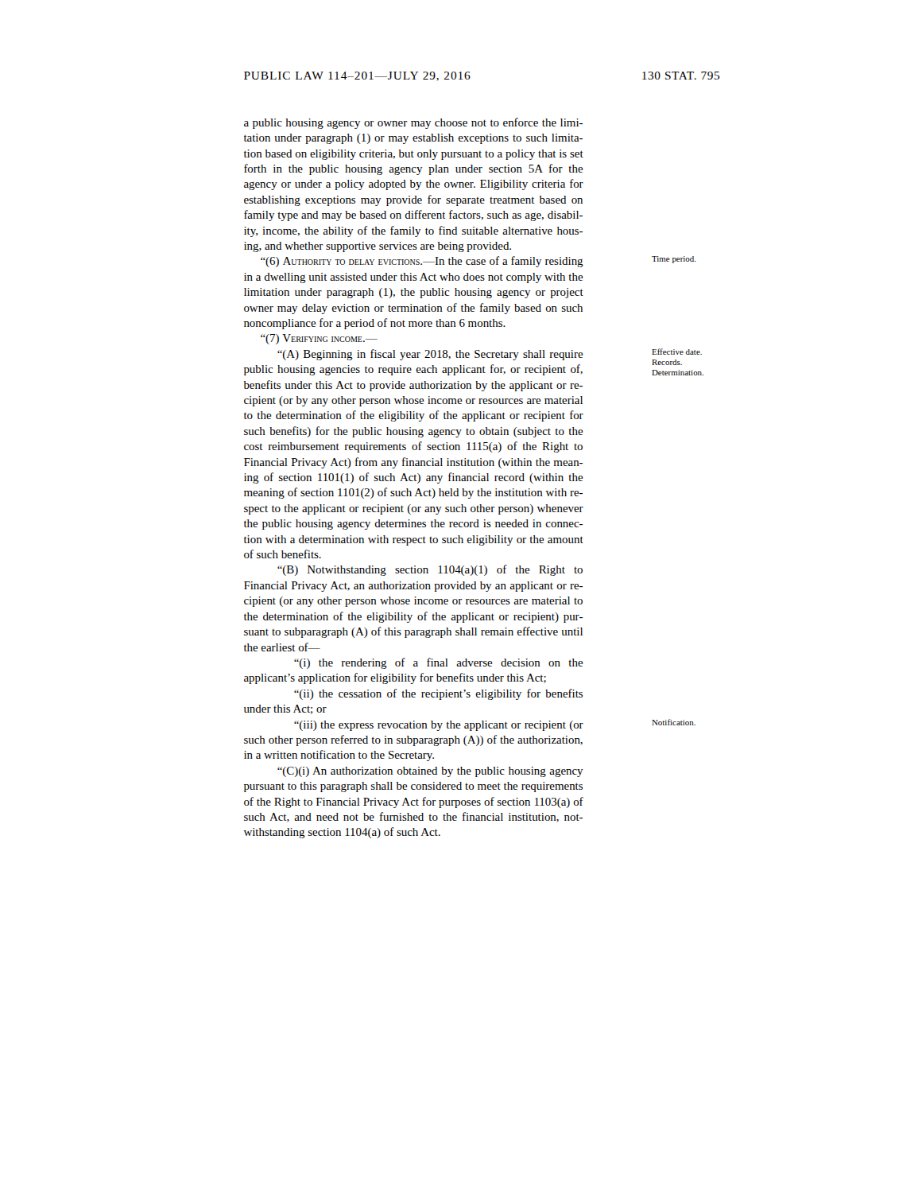PUBLIC LAW 114–201—JULY 29, 2016 130 STAT. 795
a public housing agency or owner may choose not to enforce the limitation under paragraph (1) or may establish exceptions to such limitation based on eligibility criteria, but only pursuant to a policy that is set forth in the public housing agency plan under section 5A for the agency or under a policy adopted by the owner. Eligibility criteria for establishing exceptions may provide for separate treatment based on family type and may be based on different factors, such as age, disability, income, the ability of the family to find suitable alternative housing, and whether supportive services are being provided.
Time period.
“(6) Authority to delay evictions.—In the case of a family residing in a dwelling unit assisted under this Act who does not comply with the limitation under paragraph (1), the public housing agency or project owner may delay eviction or termination of the family based on such noncompliance for a period of not more than 6 months.
“(7) Verifying income.—
Effective date.
Records.
Determination.
“(A) Beginning in fiscal year 2018, the Secretary shall require public housing agencies to require each applicant for, or recipient of, benefits under this Act to provide authorization by the applicant or recipient (or by any other person whose income or resources are material to the determination of the eligibility of the applicant or recipient for such benefits) for the public housing agency to obtain (subject to the cost reimbursement requirements of section 1115(a) of the Right to Financial Privacy Act) from any financial institution (within the meaning of section 1101(1) of such Act) any financial record (within the meaning of section 1101(2) of such Act) held by the institution with respect to the applicant or recipient (or any such other person) whenever the public housing agency determines the record is needed in connection with a determination with respect to such eligibility or the amount of such benefits.
“(B) Notwithstanding section 1104(a)(1) of the Right to Financial Privacy Act, an authorization provided by an applicant or recipient (or any other person whose income or resources are material to the determination of the eligibility of the applicant or recipient) pursuant to subparagraph (A) of this paragraph shall remain effective until the earliest of—
“(i) the rendering of a final adverse decision on the applicant’s application for eligibility for benefits under this Act;
“(ii) the cessation of the recipient’s eligibility for benefits under this Act; or
Notification.
“(iii) the express revocation by the applicant or recipient (or such other person referred to in subparagraph (A)) of the authorization, in a written notification to the Secretary.
“(C)(i) An authorization obtained by the public housing agency pursuant to this paragraph shall be considered to meet the requirements of the Right to Financial Privacy Act for purposes of section 1103(a) of such Act, and need not be furnished to the financial institution, notwithstanding section 1104(a) of such Act.